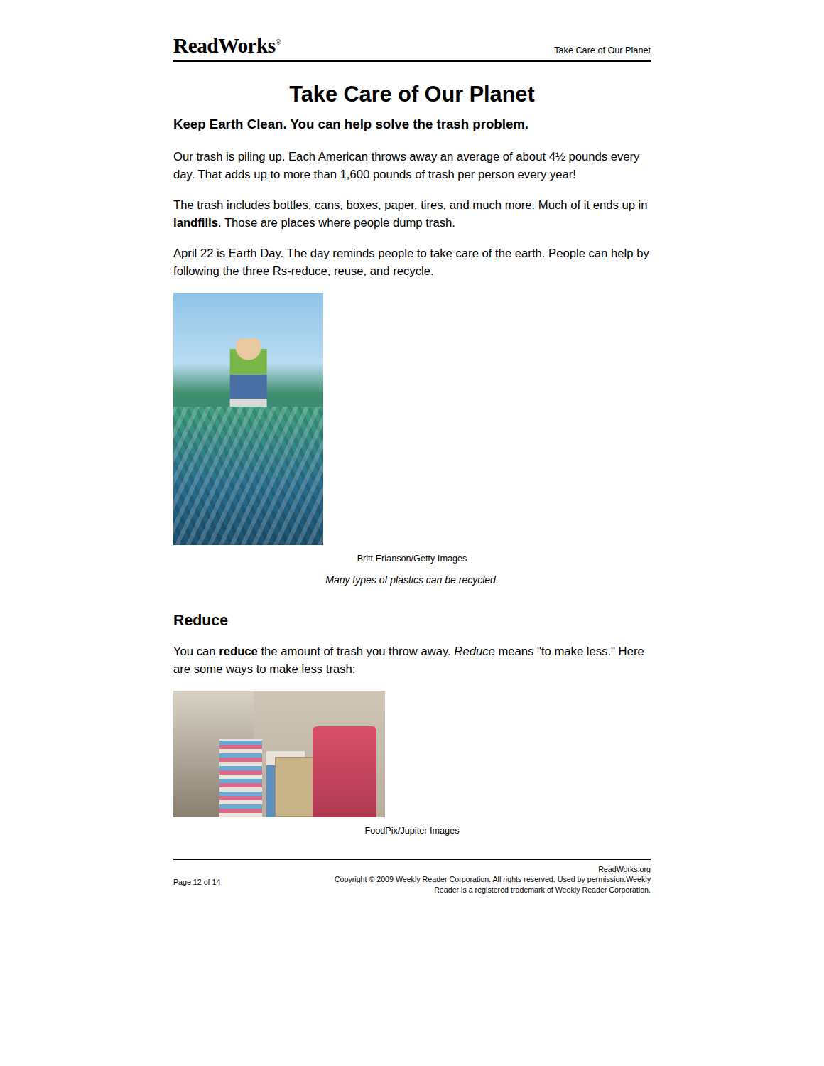ReadWorks®
Take Care of Our Planet
Take Care of Our Planet
Keep Earth Clean. You can help solve the trash problem.
Our trash is piling up. Each American throws away an average of about 4½ pounds every day. That adds up to more than 1,600 pounds of trash per person every year!
The trash includes bottles, cans, boxes, paper, tires, and much more. Much of it ends up in landfills. Those are places where people dump trash.
April 22 is Earth Day. The day reminds people to take care of the earth. People can help by following the three Rs-reduce, reuse, and recycle.
Britt Erianson/Getty Images
Many types of plastics can be recycled.
Reduce
You can reduce the amount of trash you throw away. Reduce means "to make less." Here are some ways to make less trash:
FoodPix/Jupiter Images
Page 12 of 14
ReadWorks.org
Copyright © 2009 Weekly Reader Corporation. All rights reserved. Used by permission.Weekly
Reader is a registered trademark of Weekly Reader Corporation.